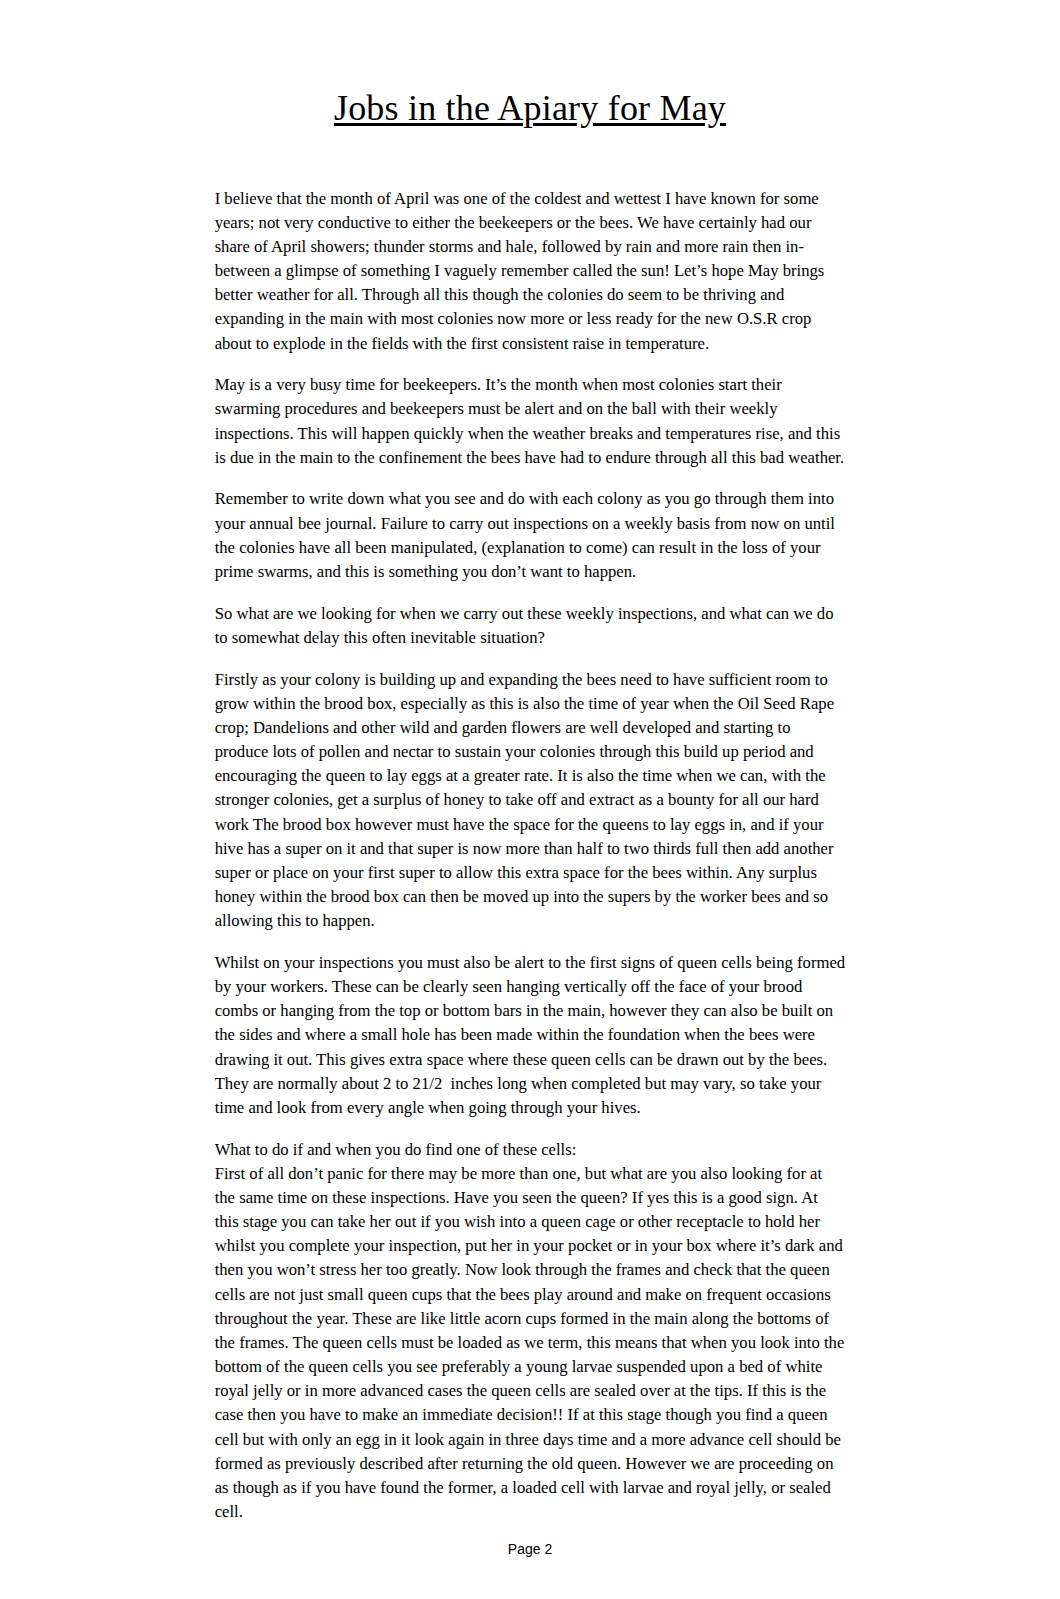Jobs in the Apiary for May
I believe that the month of April was one of the coldest and wettest I have known for some years; not very conductive to either the beekeepers or the bees. We have certainly had our share of April showers; thunder storms and hale, followed by rain and more rain then in-between a glimpse of something I vaguely remember called the sun! Let’s hope May brings better weather for all. Through all this though the colonies do seem to be thriving and expanding in the main with most colonies now more or less ready for the new O.S.R crop about to explode in the fields with the first consistent raise in temperature.
May is a very busy time for beekeepers. It’s the month when most colonies start their swarming procedures and beekeepers must be alert and on the ball with their weekly inspections. This will happen quickly when the weather breaks and temperatures rise, and this is due in the main to the confinement the bees have had to endure through all this bad weather.
Remember to write down what you see and do with each colony as you go through them into your annual bee journal. Failure to carry out inspections on a weekly basis from now on until the colonies have all been manipulated, (explanation to come) can result in the loss of your prime swarms, and this is something you don’t want to happen.
So what are we looking for when we carry out these weekly inspections, and what can we do to somewhat delay this often inevitable situation?
Firstly as your colony is building up and expanding the bees need to have sufficient room to grow within the brood box, especially as this is also the time of year when the Oil Seed Rape crop; Dandelions and other wild and garden flowers are well developed and starting to produce lots of pollen and nectar to sustain your colonies through this build up period and encouraging the queen to lay eggs at a greater rate. It is also the time when we can, with the stronger colonies, get a surplus of honey to take off and extract as a bounty for all our hard work The brood box however must have the space for the queens to lay eggs in, and if your hive has a super on it and that super is now more than half to two thirds full then add another super or place on your first super to allow this extra space for the bees within. Any surplus honey within the brood box can then be moved up into the supers by the worker bees and so allowing this to happen.
Whilst on your inspections you must also be alert to the first signs of queen cells being formed by your workers. These can be clearly seen hanging vertically off the face of your brood combs or hanging from the top or bottom bars in the main, however they can also be built on the sides and where a small hole has been made within the foundation when the bees were drawing it out. This gives extra space where these queen cells can be drawn out by the bees. They are normally about 2 to 21/2 inches long when completed but may vary, so take your time and look from every angle when going through your hives.
What to do if and when you do find one of these cells:
First of all don’t panic for there may be more than one, but what are you also looking for at the same time on these inspections. Have you seen the queen? If yes this is a good sign. At this stage you can take her out if you wish into a queen cage or other receptacle to hold her whilst you complete your inspection, put her in your pocket or in your box where it’s dark and then you won’t stress her too greatly. Now look through the frames and check that the queen cells are not just small queen cups that the bees play around and make on frequent occasions throughout the year. These are like little acorn cups formed in the main along the bottoms of the frames. The queen cells must be loaded as we term, this means that when you look into the bottom of the queen cells you see preferably a young larvae suspended upon a bed of white royal jelly or in more advanced cases the queen cells are sealed over at the tips. If this is the case then you have to make an immediate decision!! If at this stage though you find a queen cell but with only an egg in it look again in three days time and a more advance cell should be formed as previously described after returning the old queen. However we are proceeding on as though as if you have found the former, a loaded cell with larvae and royal jelly, or sealed cell.
Page 2